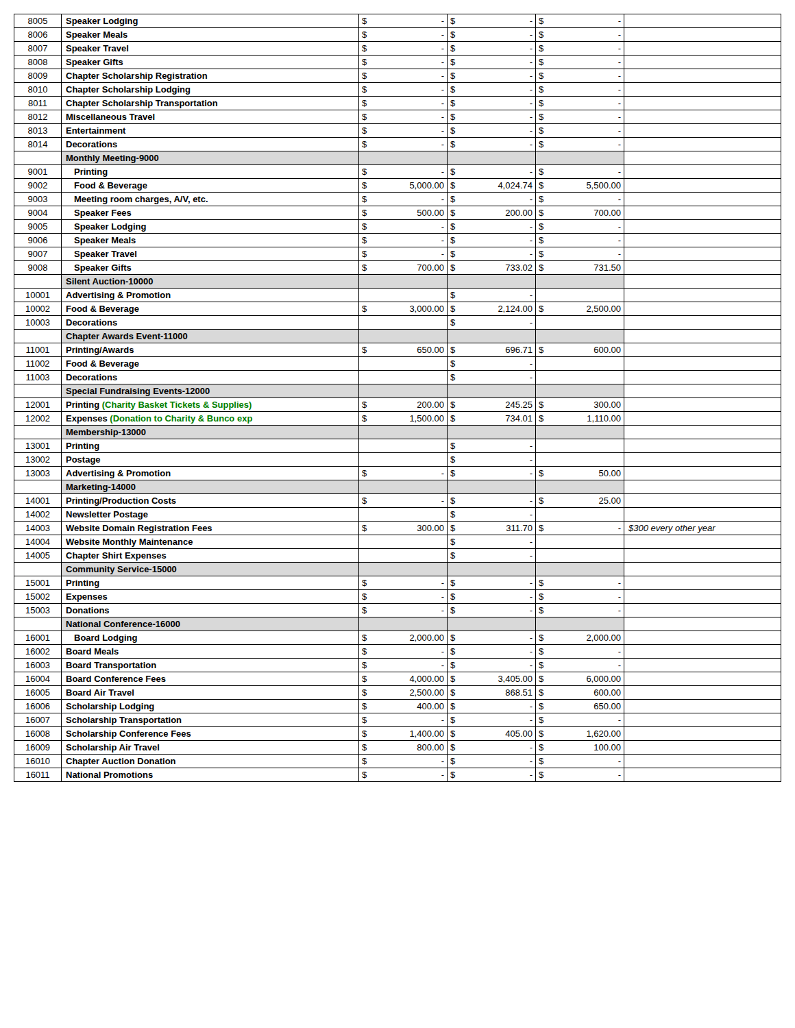| 8005 | Speaker Lodging | $ - | $ - | $ - | |
| 8006 | Speaker Meals | $ - | $ - | $ - | |
| 8007 | Speaker Travel | $ - | $ - | $ - | |
| 8008 | Speaker Gifts | $ - | $ - | $ - | |
| 8009 | Chapter Scholarship Registration | $ - | $ - | $ - | |
| 8010 | Chapter Scholarship Lodging | $ - | $ - | $ - | |
| 8011 | Chapter Scholarship Transportation | $ - | $ - | $ - | |
| 8012 | Miscellaneous Travel | $ - | $ - | $ - | |
| 8013 | Entertainment | $ - | $ - | $ - | |
| 8014 | Decorations | $ - | $ - | $ - | |
| | Monthly Meeting-9000 | | | | |
| 9001 | Printing | $ - | $ - | $ - | |
| 9002 | Food & Beverage | $ 5,000.00 | $ 4,024.74 | $ 5,500.00 | |
| 9003 | Meeting room charges, A/V, etc. | $ - | $ - | $ - | |
| 9004 | Speaker Fees | $ 500.00 | $ 200.00 | $ 700.00 | |
| 9005 | Speaker Lodging | $ - | $ - | $ - | |
| 9006 | Speaker Meals | $ - | $ - | $ - | |
| 9007 | Speaker Travel | $ - | $ - | $ - | |
| 9008 | Speaker Gifts | $ 700.00 | $ 733.02 | $ 731.50 | |
| | Silent Auction-10000 | | | | |
| 10001 | Advertising & Promotion | | $ - | | |
| 10002 | Food & Beverage | $ 3,000.00 | $ 2,124.00 | $ 2,500.00 | |
| 10003 | Decorations | | $ - | | |
| | Chapter Awards Event-11000 | | | | |
| 11001 | Printing/Awards | $ 650.00 | $ 696.71 | $ 600.00 | |
| 11002 | Food & Beverage | | $ - | | |
| 11003 | Decorations | | $ - | | |
| | Special Fundraising Events-12000 | | | | |
| 12001 | Printing (Charity Basket Tickets & Supplies) | $ 200.00 | $ 245.25 | $ 300.00 | |
| 12002 | Expenses (Donation to Charity & Bunco exp | $ 1,500.00 | $ 734.01 | $ 1,110.00 | |
| | Membership-13000 | | | | |
| 13001 | Printing | | $ - | | |
| 13002 | Postage | | $ - | | |
| 13003 | Advertising & Promotion | $ - | $ - | $ 50.00 | |
| | Marketing-14000 | | | | |
| 14001 | Printing/Production Costs | $ - | $ - | $ 25.00 | |
| 14002 | Newsletter Postage | | $ - | | |
| 14003 | Website Domain Registration Fees | $ 300.00 | $ 311.70 | $ - | $300 every other year |
| 14004 | Website Monthly Maintenance | | $ - | | |
| 14005 | Chapter Shirt Expenses | | $ - | | |
| | Community Service-15000 | | | | |
| 15001 | Printing | $ - | $ - | $ - | |
| 15002 | Expenses | $ - | $ - | $ - | |
| 15003 | Donations | $ - | $ - | $ - | |
| | National Conference-16000 | | | | |
| 16001 | Board Lodging | $ 2,000.00 | $ - | $ 2,000.00 | |
| 16002 | Board Meals | $ - | $ - | $ - | |
| 16003 | Board Transportation | $ - | $ - | $ - | |
| 16004 | Board Conference Fees | $ 4,000.00 | $ 3,405.00 | $ 6,000.00 | |
| 16005 | Board Air Travel | $ 2,500.00 | $ 868.51 | $ 600.00 | |
| 16006 | Scholarship Lodging | $ 400.00 | $ - | $ 650.00 | |
| 16007 | Scholarship Transportation | $ - | $ - | $ - | |
| 16008 | Scholarship Conference Fees | $ 1,400.00 | $ 405.00 | $ 1,620.00 | |
| 16009 | Scholarship Air Travel | $ 800.00 | $ - | $ 100.00 | |
| 16010 | Chapter Auction Donation | $ - | $ - | $ - | |
| 16011 | National Promotions | $ - | $ - | $ - | |